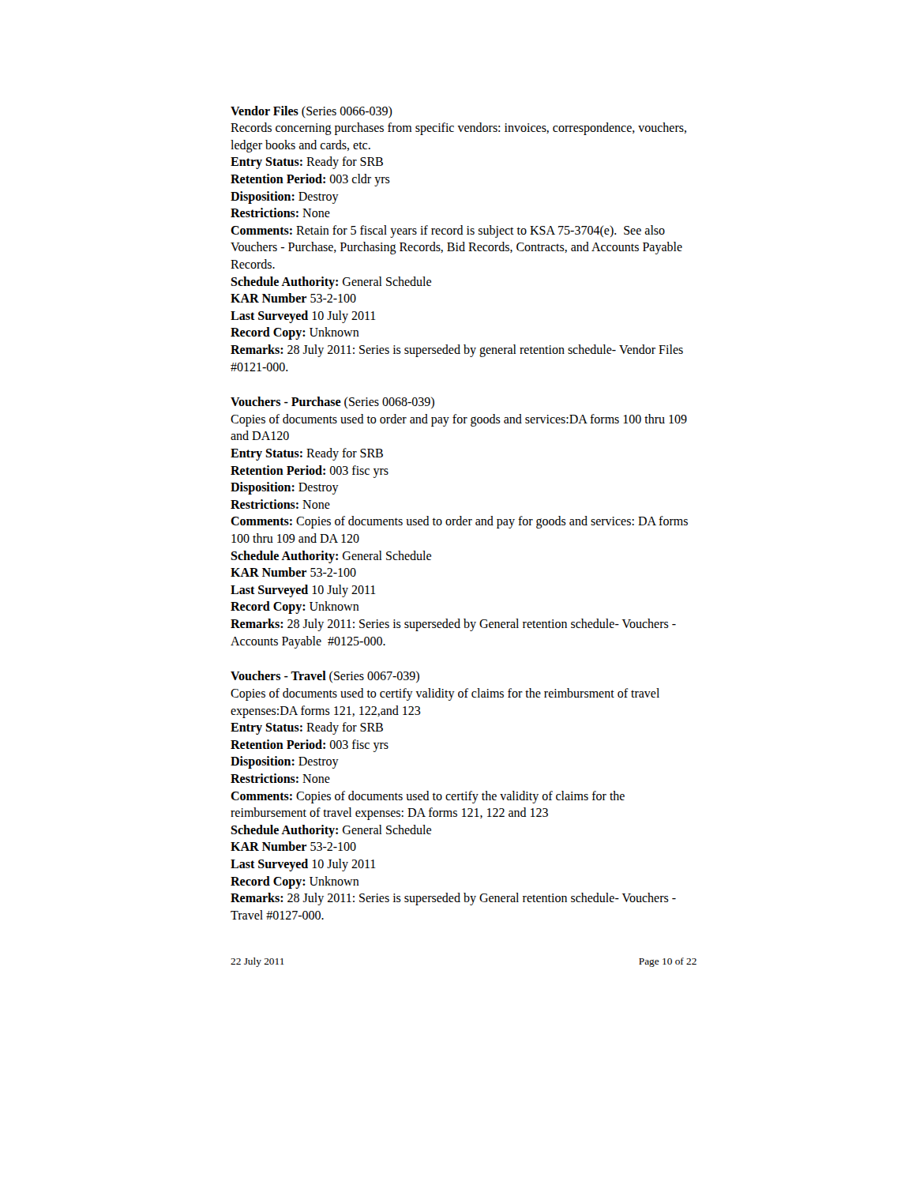Vendor Files (Series 0066-039)
Records concerning purchases from specific vendors: invoices, correspondence, vouchers, ledger books and cards, etc.
Entry Status: Ready for SRB
Retention Period: 003 cldr yrs
Disposition: Destroy
Restrictions: None
Comments: Retain for 5 fiscal years if record is subject to KSA 75-3704(e). See also Vouchers - Purchase, Purchasing Records, Bid Records, Contracts, and Accounts Payable Records.
Schedule Authority: General Schedule
KAR Number 53-2-100
Last Surveyed 10 July 2011
Record Copy: Unknown
Remarks: 28 July 2011: Series is superseded by general retention schedule- Vendor Files #0121-000.
Vouchers - Purchase (Series 0068-039)
Copies of documents used to order and pay for goods and services:DA forms 100 thru 109 and DA120
Entry Status: Ready for SRB
Retention Period: 003 fisc yrs
Disposition: Destroy
Restrictions: None
Comments: Copies of documents used to order and pay for goods and services: DA forms 100 thru 109 and DA 120
Schedule Authority: General Schedule
KAR Number 53-2-100
Last Surveyed 10 July 2011
Record Copy: Unknown
Remarks: 28 July 2011: Series is superseded by General retention schedule- Vouchers - Accounts Payable #0125-000.
Vouchers - Travel (Series 0067-039)
Copies of documents used to certify validity of claims for the reimbursment of travel expenses:DA forms 121, 122,and 123
Entry Status: Ready for SRB
Retention Period: 003 fisc yrs
Disposition: Destroy
Restrictions: None
Comments: Copies of documents used to certify the validity of claims for the reimbursement of travel expenses: DA forms 121, 122 and 123
Schedule Authority: General Schedule
KAR Number 53-2-100
Last Surveyed 10 July 2011
Record Copy: Unknown
Remarks: 28 July 2011: Series is superseded by General retention schedule- Vouchers - Travel #0127-000.
22 July 2011 Page 10 of 22